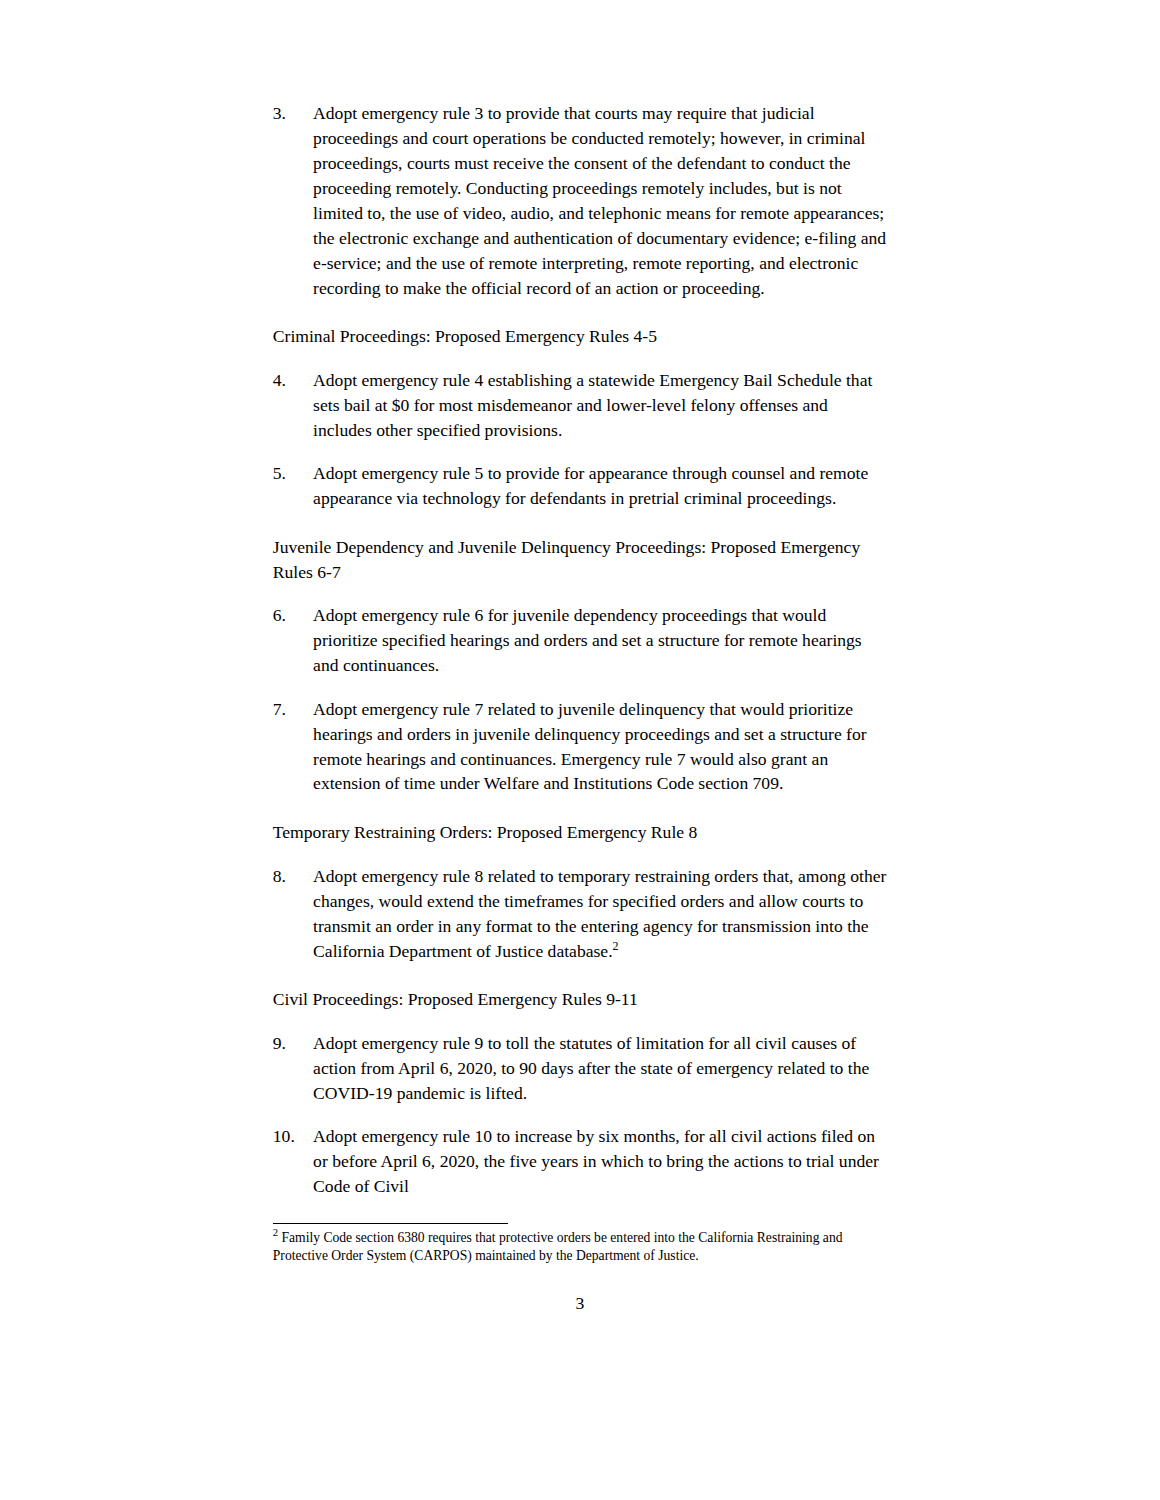3. Adopt emergency rule 3 to provide that courts may require that judicial proceedings and court operations be conducted remotely; however, in criminal proceedings, courts must receive the consent of the defendant to conduct the proceeding remotely. Conducting proceedings remotely includes, but is not limited to, the use of video, audio, and telephonic means for remote appearances; the electronic exchange and authentication of documentary evidence; e-filing and e-service; and the use of remote interpreting, remote reporting, and electronic recording to make the official record of an action or proceeding.
Criminal Proceedings: Proposed Emergency Rules 4-5
4. Adopt emergency rule 4 establishing a statewide Emergency Bail Schedule that sets bail at $0 for most misdemeanor and lower-level felony offenses and includes other specified provisions.
5. Adopt emergency rule 5 to provide for appearance through counsel and remote appearance via technology for defendants in pretrial criminal proceedings.
Juvenile Dependency and Juvenile Delinquency Proceedings: Proposed Emergency Rules 6-7
6. Adopt emergency rule 6 for juvenile dependency proceedings that would prioritize specified hearings and orders and set a structure for remote hearings and continuances.
7. Adopt emergency rule 7 related to juvenile delinquency that would prioritize hearings and orders in juvenile delinquency proceedings and set a structure for remote hearings and continuances. Emergency rule 7 would also grant an extension of time under Welfare and Institutions Code section 709.
Temporary Restraining Orders: Proposed Emergency Rule 8
8. Adopt emergency rule 8 related to temporary restraining orders that, among other changes, would extend the timeframes for specified orders and allow courts to transmit an order in any format to the entering agency for transmission into the California Department of Justice database.2
Civil Proceedings: Proposed Emergency Rules 9-11
9. Adopt emergency rule 9 to toll the statutes of limitation for all civil causes of action from April 6, 2020, to 90 days after the state of emergency related to the COVID-19 pandemic is lifted.
10. Adopt emergency rule 10 to increase by six months, for all civil actions filed on or before April 6, 2020, the five years in which to bring the actions to trial under Code of Civil
2 Family Code section 6380 requires that protective orders be entered into the California Restraining and Protective Order System (CARPOS) maintained by the Department of Justice.
3